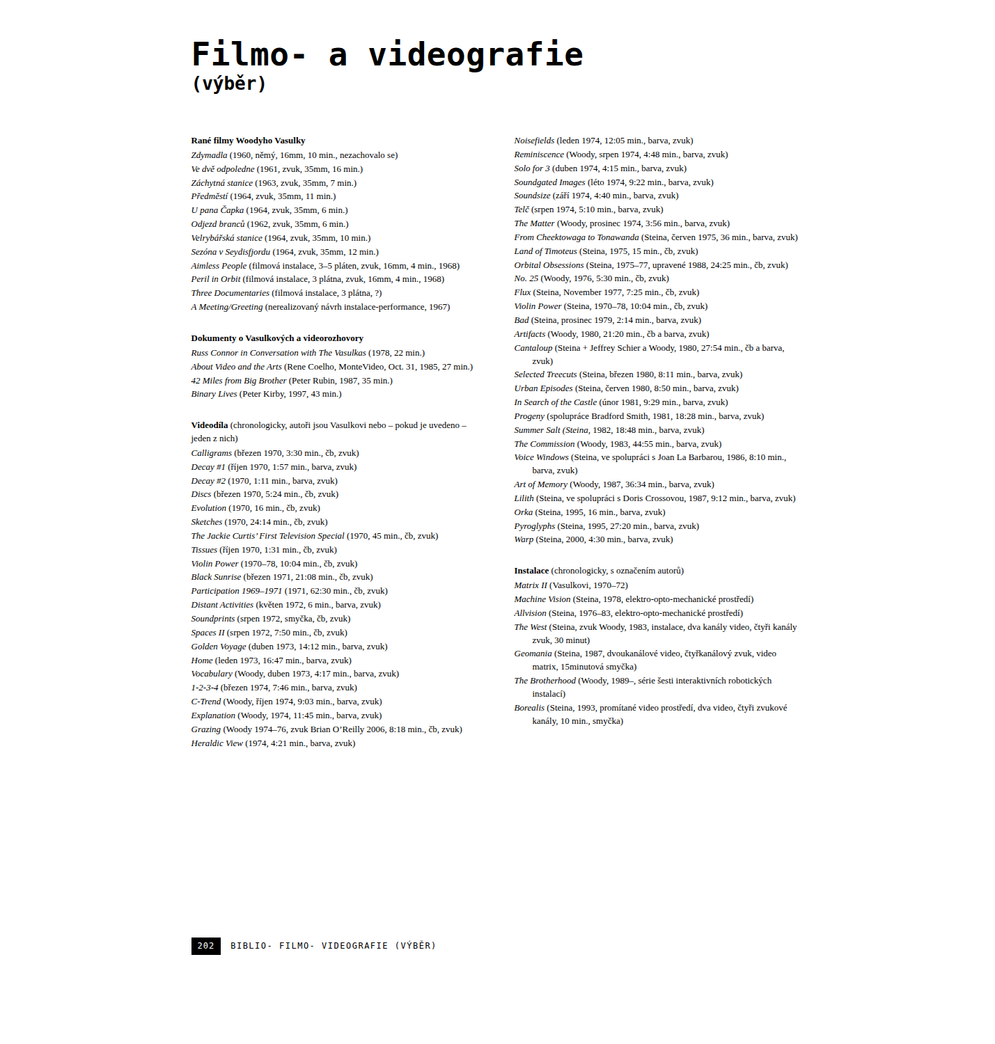Filmo- a videografie
(výběr)
Rané filmy Woodyho Vasulky
Zdymadla (1960, němý, 16mm, 10 min., nezachovalo se)
Ve dvě odpoledne (1961, zvuk, 35mm, 16 min.)
Záchytná stanice (1963, zvuk, 35mm, 7 min.)
Předměstí (1964, zvuk, 35mm, 11 min.)
U pana Čapka (1964, zvuk, 35mm, 6 min.)
Odjezd branců (1962, zvuk, 35mm, 6 min.)
Velrybářská stanice (1964, zvuk, 35mm, 10 min.)
Sezóna v Seydisfjordu (1964, zvuk, 35mm, 12 min.)
Aimless People (filmová instalace, 3–5 pláten, zvuk, 16mm, 4 min., 1968)
Peril in Orbit (filmová instalace, 3 plátna, zvuk, 16mm, 4 min., 1968)
Three Documentaries (filmová instalace, 3 plátna, ?)
A Meeting/Greeting (nerealizovaný návrh instalace-performance, 1967)
Dokumenty o Vasulkových a videorozhovory
Russ Connor in Conversation with The Vasulkas (1978, 22 min.)
About Video and the Arts (Rene Coelho, MonteVideo, Oct. 31, 1985, 27 min.)
42 Miles from Big Brother (Peter Rubin, 1987, 35 min.)
Binary Lives (Peter Kirby, 1997, 43 min.)
Videodíla (chronologicky, autoři jsou Vasulkovi nebo – pokud je uvedeno – jeden z nich)
Calligrams (březen 1970, 3:30 min., čb, zvuk)
Decay #1 (říjen 1970, 1:57 min., barva, zvuk)
Decay #2 (1970, 1:11 min., barva, zvuk)
Discs (březen 1970, 5:24 min., čb, zvuk)
Evolution (1970, 16 min., čb, zvuk)
Sketches (1970, 24:14 min., čb, zvuk)
The Jackie Curtis’ First Television Special (1970, 45 min., čb, zvuk)
Tissues (říjen 1970, 1:31 min., čb, zvuk)
Violin Power (1970–78, 10:04 min., čb, zvuk)
Black Sunrise (březen 1971, 21:08 min., čb, zvuk)
Participation 1969–1971 (1971, 62:30 min., čb, zvuk)
Distant Activities (květen 1972, 6 min., barva, zvuk)
Soundprints (srpen 1972, smyčka, čb, zvuk)
Spaces II (srpen 1972, 7:50 min., čb, zvuk)
Golden Voyage (duben 1973, 14:12 min., barva, zvuk)
Home (leden 1973, 16:47 min., barva, zvuk)
Vocabulary (Woody, duben 1973, 4:17 min., barva, zvuk)
1-2-3-4 (březen 1974, 7:46 min., barva, zvuk)
C-Trend (Woody, říjen 1974, 9:03 min., barva, zvuk)
Explanation (Woody, 1974, 11:45 min., barva, zvuk)
Grazing (Woody 1974–76, zvuk Brian O’Reilly 2006, 8:18 min., čb, zvuk)
Heraldic View (1974, 4:21 min., barva, zvuk)
Noisefields (leden 1974, 12:05 min., barva, zvuk)
Reminiscence (Woody, srpen 1974, 4:48 min., barva, zvuk)
Solo for 3 (duben 1974, 4:15 min., barva, zvuk)
Soundgated Images (léto 1974, 9:22 min., barva, zvuk)
Soundsize (září 1974, 4:40 min., barva, zvuk)
Telč (srpen 1974, 5:10 min., barva, zvuk)
The Matter (Woody, prosinec 1974, 3:56 min., barva, zvuk)
From Cheektowaga to Tonawanda (Steina, červen 1975, 36 min., barva, zvuk)
Land of Timoteus (Steina, 1975, 15 min., čb, zvuk)
Orbital Obsessions (Steina, 1975–77, upravené 1988, 24:25 min., čb, zvuk)
No. 25 (Woody, 1976, 5:30 min., čb, zvuk)
Flux (Steina, November 1977, 7:25 min., čb, zvuk)
Violin Power (Steina, 1970–78, 10:04 min., čb, zvuk)
Bad (Steina, prosinec 1979, 2:14 min., barva, zvuk)
Artifacts (Woody, 1980, 21:20 min., čb a barva, zvuk)
Cantaloup (Steina + Jeffrey Schier a Woody, 1980, 27:54 min., čb a barva, zvuk)
Selected Treecuts (Steina, březen 1980, 8:11 min., barva, zvuk)
Urban Episodes (Steina, červen 1980, 8:50 min., barva, zvuk)
In Search of the Castle (únor 1981, 9:29 min., barva, zvuk)
Progeny (spolupráce Bradford Smith, 1981, 18:28 min., barva, zvuk)
Summer Salt (Steina, 1982, 18:48 min., barva, zvuk)
The Commission (Woody, 1983, 44:55 min., barva, zvuk)
Voice Windows (Steina, ve spolupráci s Joan La Barbarou, 1986, 8:10 min., barva, zvuk)
Art of Memory (Woody, 1987, 36:34 min., barva, zvuk)
Lilith (Steina, ve spolupráci s Doris Crossovou, 1987, 9:12 min., barva, zvuk)
Orka (Steina, 1995, 16 min., barva, zvuk)
Pyroglyphs (Steina, 1995, 27:20 min., barva, zvuk)
Warp (Steina, 2000, 4:30 min., barva, zvuk)
Instalace (chronologicky, s označením autorů)
Matrix II (Vasulkovi, 1970–72)
Machine Vision (Steina, 1978, elektro-opto-mechanické prostředí)
Allvision (Steina, 1976–83, elektro-opto-mechanické prostředí)
The West (Steina, zvuk Woody, 1983, instalace, dva kanály video, čtyři kanály zvuk, 30 minut)
Geomania (Steina, 1987, dvoukanálové video, čtyřkanálový zvuk, video matrix, 15minutová smyčka)
The Brotherhood (Woody, 1989–, série šesti interaktivních robotických instalací)
Borealis (Steina, 1993, promítané video prostředí, dva video, čtyři zvukové kanály, 10 min., smyčka)
202 BIBLIO- FILMO- VIDEOGRAFIE (VÝBĚR)